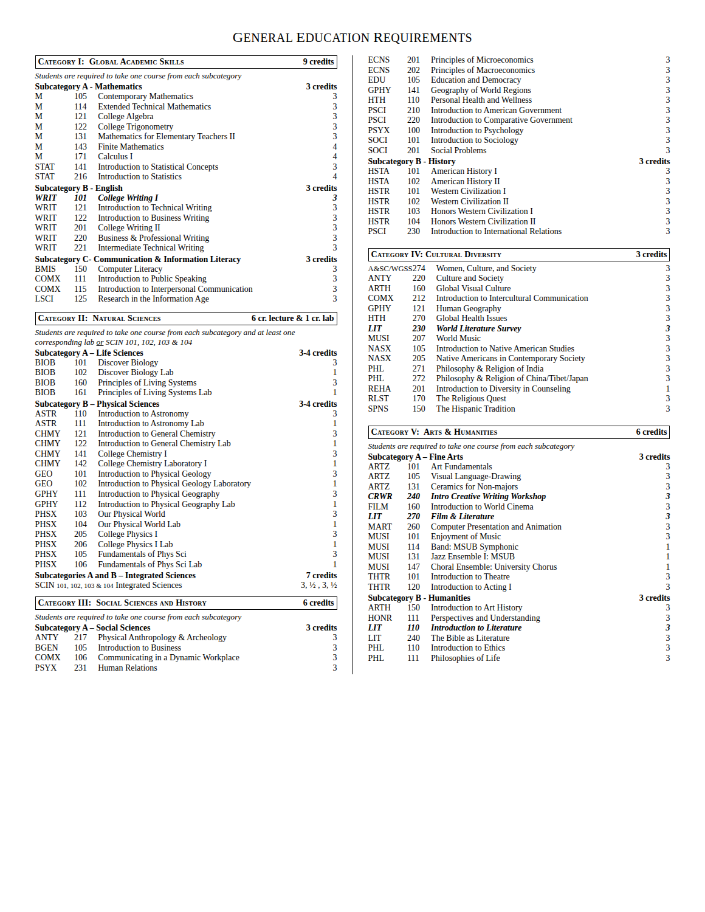GENERAL EDUCATION REQUIREMENTS
Category I: Global Academic Skills 9 credits
Students are required to take one course from each subcategory
Subcategory A - Mathematics 3 credits
| M | 105 | Contemporary Mathematics | 3 |
| M | 114 | Extended Technical Mathematics | 3 |
| M | 121 | College Algebra | 3 |
| M | 122 | College Trigonometry | 3 |
| M | 131 | Mathematics for Elementary Teachers II | 3 |
| M | 143 | Finite Mathematics | 4 |
| M | 171 | Calculus I | 4 |
| STAT | 141 | Introduction to Statistical Concepts | 3 |
| STAT | 216 | Introduction to Statistics | 4 |
Subcategory B - English 3 credits
| WRIT | 101 | College Writing I | 3 |
| WRIT | 121 | Introduction to Technical Writing | 3 |
| WRIT | 122 | Introduction to Business Writing | 3 |
| WRIT | 201 | College Writing II | 3 |
| WRIT | 220 | Business & Professional Writing | 3 |
| WRIT | 221 | Intermediate Technical Writing | 3 |
Subcategory C- Communication & Information Literacy 3 credits
| BMIS | 150 | Computer Literacy | 3 |
| COMX | 111 | Introduction to Public Speaking | 3 |
| COMX | 115 | Introduction to Interpersonal Communication | 3 |
| LSCI | 125 | Research in the Information Age | 3 |
Category II: Natural Sciences 6 cr. lecture & 1 cr. lab
Students are required to take one course from each subcategory and at least one corresponding lab or SCIN 101, 102, 103 & 104
Subcategory A – Life Sciences 3-4 credits
| BIOB | 101 | Discover Biology | 3 |
| BIOB | 102 | Discover Biology Lab | 1 |
| BIOB | 160 | Principles of Living Systems | 3 |
| BIOB | 161 | Principles of Living Systems Lab | 1 |
Subcategory B – Physical Sciences 3-4 credits
| ASTR | 110 | Introduction to Astronomy | 3 |
| ASTR | 111 | Introduction to Astronomy Lab | 1 |
| CHMY | 121 | Introduction to General Chemistry | 3 |
| CHMY | 122 | Introduction to General Chemistry Lab | 1 |
| CHMY | 141 | College Chemistry I | 3 |
| CHMY | 142 | College Chemistry Laboratory I | 1 |
| GEO | 101 | Introduction to Physical Geology | 3 |
| GEO | 102 | Introduction to Physical Geology Laboratory | 1 |
| GPHY | 111 | Introduction to Physical Geography | 3 |
| GPHY | 112 | Introduction to Physical Geography Lab | 1 |
| PHSX | 103 | Our Physical World | 3 |
| PHSX | 104 | Our Physical World Lab | 1 |
| PHSX | 205 | College Physics I | 3 |
| PHSX | 206 | College Physics I Lab | 1 |
| PHSX | 105 | Fundamentals of Phys Sci | 3 |
| PHSX | 106 | Fundamentals of Phys Sci Lab | 1 |
Subcategories A and B – Integrated Sciences 7 credits
SCIN 101, 102, 103 & 104 Integrated Sciences 3, ½ , 3, ½
Category III: Social Sciences and History 6 credits
Students are required to take one course from each subcategory
Subcategory A – Social Sciences 3 credits
| ANTY | 217 | Physical Anthropology & Archeology | 3 |
| BGEN | 105 | Introduction to Business | 3 |
| COMX | 106 | Communicating in a Dynamic Workplace | 3 |
| PSYX | 231 | Human Relations | 3 |
| ECNS | 201 | Principles of Microeconomics | 3 |
| ECNS | 202 | Principles of Macroeconomics | 3 |
| EDU | 105 | Education and Democracy | 3 |
| GPHY | 141 | Geography of World Regions | 3 |
| HTH | 110 | Personal Health and Wellness | 3 |
| PSCI | 210 | Introduction to American Government | 3 |
| PSCI | 220 | Introduction to Comparative Government | 3 |
| PSYX | 100 | Introduction to Psychology | 3 |
| SOCI | 101 | Introduction to Sociology | 3 |
| SOCI | 201 | Social Problems | 3 |
Subcategory B - History 3 credits
| HSTA | 101 | American History I | 3 |
| HSTA | 102 | American History II | 3 |
| HSTR | 101 | Western Civilization I | 3 |
| HSTR | 102 | Western Civilization II | 3 |
| HSTR | 103 | Honors Western Civilization I | 3 |
| HSTR | 104 | Honors Western Civilization II | 3 |
| PSCI | 230 | Introduction to International Relations | 3 |
Category IV: Cultural Diversity 3 credits
| A&SC/WGSS | 274 | Women, Culture, and Society | 3 |
| ANTY | 220 | Culture and Society | 3 |
| ARTH | 160 | Global Visual Culture | 3 |
| COMX | 212 | Introduction to Intercultural Communication | 3 |
| GPHY | 121 | Human Geography | 3 |
| HTH | 270 | Global Health Issues | 3 |
| LIT | 230 | World Literature Survey | 3 |
| MUSI | 207 | World Music | 3 |
| NASX | 105 | Introduction to Native American Studies | 3 |
| NASX | 205 | Native Americans in Contemporary Society | 3 |
| PHL | 271 | Philosophy & Religion of India | 3 |
| PHL | 272 | Philosophy & Religion of China/Tibet/Japan | 3 |
| REHA | 201 | Introduction to Diversity in Counseling | 1 |
| RLST | 170 | The Religious Quest | 3 |
| SPNS | 150 | The Hispanic Tradition | 3 |
Category V: Arts & Humanities 6 credits
Students are required to take one course from each subcategory
Subcategory A – Fine Arts 3 credits
| ARTZ | 101 | Art Fundamentals | 3 |
| ARTZ | 105 | Visual Language-Drawing | 3 |
| ARTZ | 131 | Ceramics for Non-majors | 3 |
| CRWR | 240 | Intro Creative Writing Workshop | 3 |
| FILM | 160 | Introduction to World Cinema | 3 |
| LIT | 270 | Film & Literature | 3 |
| MART | 260 | Computer Presentation and Animation | 3 |
| MUSI | 101 | Enjoyment of Music | 3 |
| MUSI | 114 | Band: MSUB Symphonic | 1 |
| MUSI | 131 | Jazz Ensemble I: MSUB | 1 |
| MUSI | 147 | Choral Ensemble: University Chorus | 1 |
| THTR | 101 | Introduction to Theatre | 3 |
| THTR | 120 | Introduction to Acting I | 3 |
Subcategory B - Humanities 3 credits
| ARTH | 150 | Introduction to Art History | 3 |
| HONR | 111 | Perspectives and Understanding | 3 |
| LIT | 110 | Introduction to Literature | 3 |
| LIT | 240 | The Bible as Literature | 3 |
| PHL | 110 | Introduction to Ethics | 3 |
| PHL | 111 | Philosophies of Life | 3 |